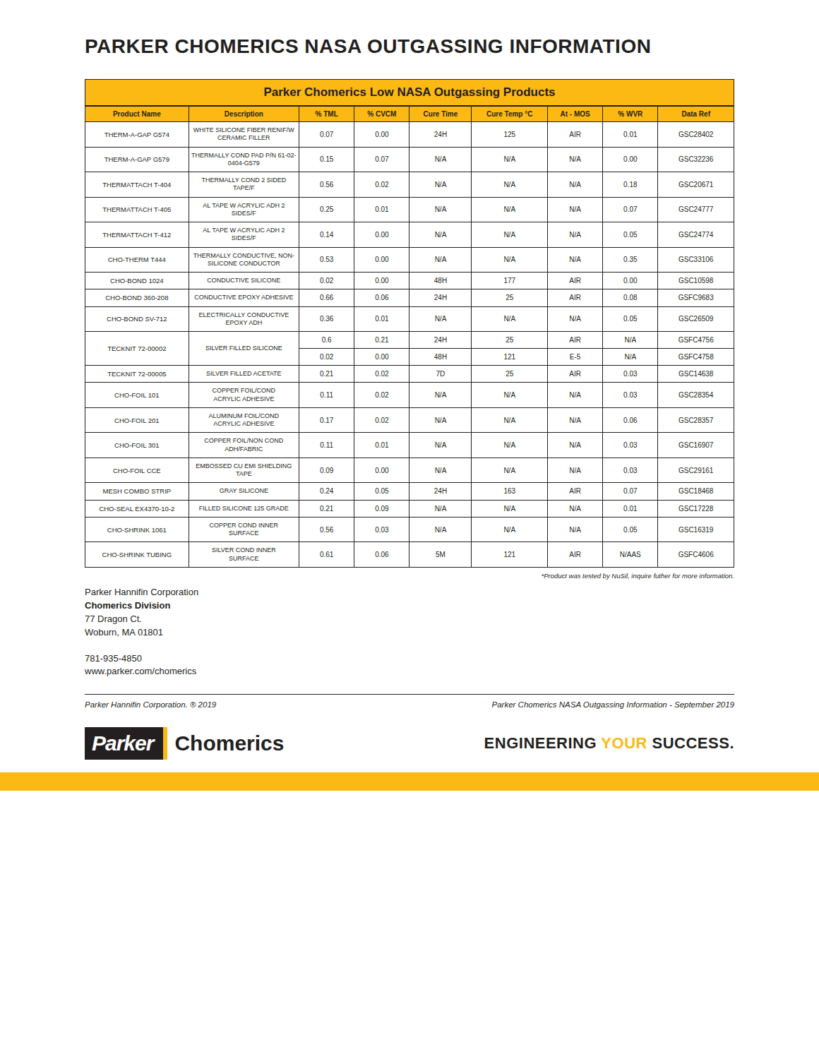PARKER CHOMERICS NASA OUTGASSING INFORMATION
Parker Chomerics Low NASA Outgassing Products
| Product Name | Description | % TML | % CVCM | Cure Time | Cure Temp °C | At - MOS | % WVR | Data Ref |
| --- | --- | --- | --- | --- | --- | --- | --- | --- |
| THERM-A-GAP G574 | WHITE SILICONE FIBER RENIF/W CERAMIC FILLER | 0.07 | 0.00 | 24H | 125 | AIR | 0.01 | GSC28402 |
| THERM-A-GAP G579 | THERMALLY COND PAD P/N 61-02-0404-G579 | 0.15 | 0.07 | N/A | N/A | N/A | 0.00 | GSC32236 |
| THERMATTACH T-404 | THERMALLY COND 2 SIDED TAPE/F | 0.56 | 0.02 | N/A | N/A | N/A | 0.18 | GSC20671 |
| THERMATTACH T-405 | AL TAPE W ACRYLIC ADH 2 SIDES/F | 0.25 | 0.01 | N/A | N/A | N/A | 0.07 | GSC24777 |
| THERMATTACH T-412 | AL TAPE W ACRYLIC ADH 2 SIDES/F | 0.14 | 0.00 | N/A | N/A | N/A | 0.05 | GSC24774 |
| CHO-THERM T444 | THERMALLY CONDUCTIVE, NON-SILICONE CONDUCTOR | 0.53 | 0.00 | N/A | N/A | N/A | 0.35 | GSC33106 |
| CHO-BOND 1024 | CONDUCTIVE SILICONE | 0.02 | 0.00 | 48H | 177 | AIR | 0.00 | GSC10598 |
| CHO-BOND 360-208 | CONDUCTIVE EPOXY ADHESIVE | 0.66 | 0.06 | 24H | 25 | AIR | 0.08 | GSFC9683 |
| CHO-BOND SV-712 | ELECTRICALLY CONDUCTIVE EPOXY ADH | 0.36 | 0.01 | N/A | N/A | N/A | 0.05 | GSC26509 |
| TECKNIT 72-00002 | SILVER FILLED SILICONE | 0.6 | 0.21 | 24H | 25 | AIR | N/A | GSFC4756 |
| 0.02 | 0.00 | 48H | 121 | E-5 | N/A | GSFC4758 |
| TECKNIT 72-00005 | SILVER FILLED ACETATE | 0.21 | 0.02 | 7D | 25 | AIR | 0.03 | GSC14638 |
| CHO-FOIL 101 | COPPER FOIL/COND ACRYLIC ADHESIVE | 0.11 | 0.02 | N/A | N/A | N/A | 0.03 | GSC28354 |
| CHO-FOIL 201 | ALUMINUM FOIL/COND ACRYLIC ADHESIVE | 0.17 | 0.02 | N/A | N/A | N/A | 0.06 | GSC28357 |
| CHO-FOIL 301 | COPPER FOIL/NON COND ADH/FABRIC | 0.11 | 0.01 | N/A | N/A | N/A | 0.03 | GSC16907 |
| CHO-FOIL CCE | EMBOSSED CU EMI SHIELDING TAPE | 0.09 | 0.00 | N/A | N/A | N/A | 0.03 | GSC29161 |
| MESH COMBO STRIP | GRAY SILICONE | 0.24 | 0.05 | 24H | 163 | AIR | 0.07 | GSC18468 |
| CHO-SEAL EX4370-10-2 | FILLED SILICONE 125 GRADE | 0.21 | 0.09 | N/A | N/A | N/A | 0.01 | GSC17228 |
| CHO-SHRINK 1061 | COPPER COND INNER SURFACE | 0.56 | 0.03 | N/A | N/A | N/A | 0.05 | GSC16319 |
| CHO-SHRINK TUBING | SILVER COND INNER SURFACE | 0.61 | 0.06 | 5M | 121 | AIR | N/AAS | GSFC4606 |
*Product was tested by NuSil, inquire futher for more information.
Parker Hannifin Corporation
Chomerics Division
77 Dragon Ct.
Woburn, MA 01801
781-935-4850
www.parker.com/chomerics
Parker Hannifin Corporation. ® 2019 Parker Chomerics NASA Outgassing Information - September 2019
Parker Chomerics
ENGINEERING YOUR SUCCESS.